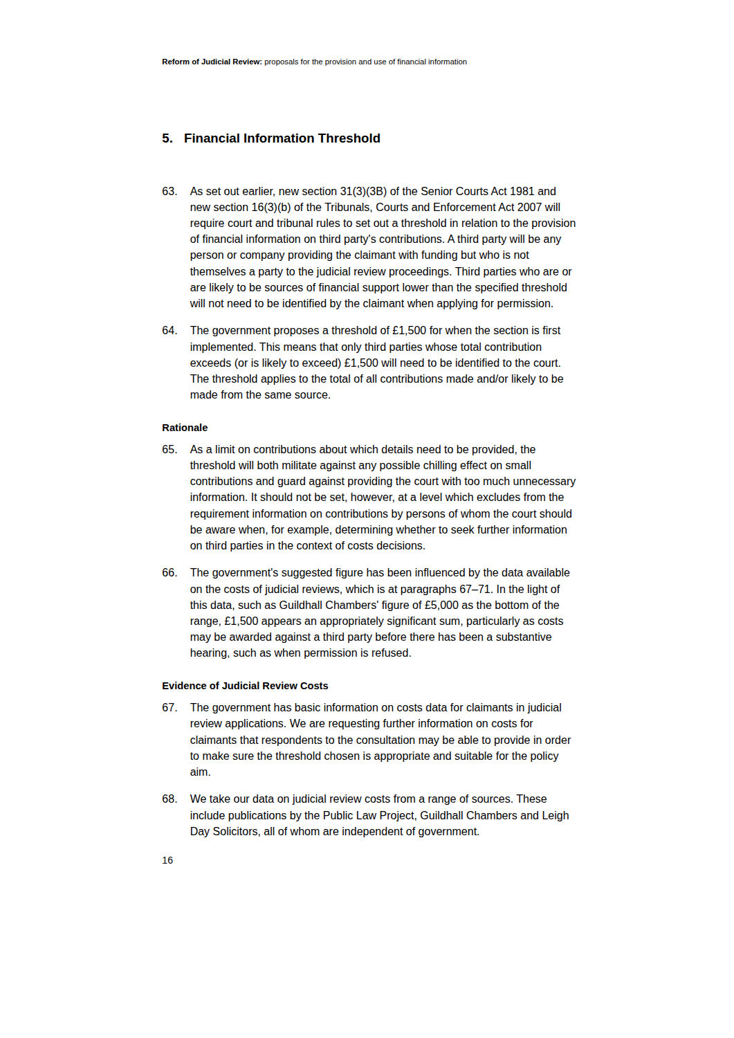Reform of Judicial Review: proposals for the provision and use of financial information
5. Financial Information Threshold
63. As set out earlier, new section 31(3)(3B) of the Senior Courts Act 1981 and new section 16(3)(b) of the Tribunals, Courts and Enforcement Act 2007 will require court and tribunal rules to set out a threshold in relation to the provision of financial information on third party's contributions. A third party will be any person or company providing the claimant with funding but who is not themselves a party to the judicial review proceedings. Third parties who are or are likely to be sources of financial support lower than the specified threshold will not need to be identified by the claimant when applying for permission.
64. The government proposes a threshold of £1,500 for when the section is first implemented. This means that only third parties whose total contribution exceeds (or is likely to exceed) £1,500 will need to be identified to the court. The threshold applies to the total of all contributions made and/or likely to be made from the same source.
Rationale
65. As a limit on contributions about which details need to be provided, the threshold will both militate against any possible chilling effect on small contributions and guard against providing the court with too much unnecessary information. It should not be set, however, at a level which excludes from the requirement information on contributions by persons of whom the court should be aware when, for example, determining whether to seek further information on third parties in the context of costs decisions.
66. The government's suggested figure has been influenced by the data available on the costs of judicial reviews, which is at paragraphs 67–71. In the light of this data, such as Guildhall Chambers' figure of £5,000 as the bottom of the range, £1,500 appears an appropriately significant sum, particularly as costs may be awarded against a third party before there has been a substantive hearing, such as when permission is refused.
Evidence of Judicial Review Costs
67. The government has basic information on costs data for claimants in judicial review applications. We are requesting further information on costs for claimants that respondents to the consultation may be able to provide in order to make sure the threshold chosen is appropriate and suitable for the policy aim.
68. We take our data on judicial review costs from a range of sources. These include publications by the Public Law Project, Guildhall Chambers and Leigh Day Solicitors, all of whom are independent of government.
16